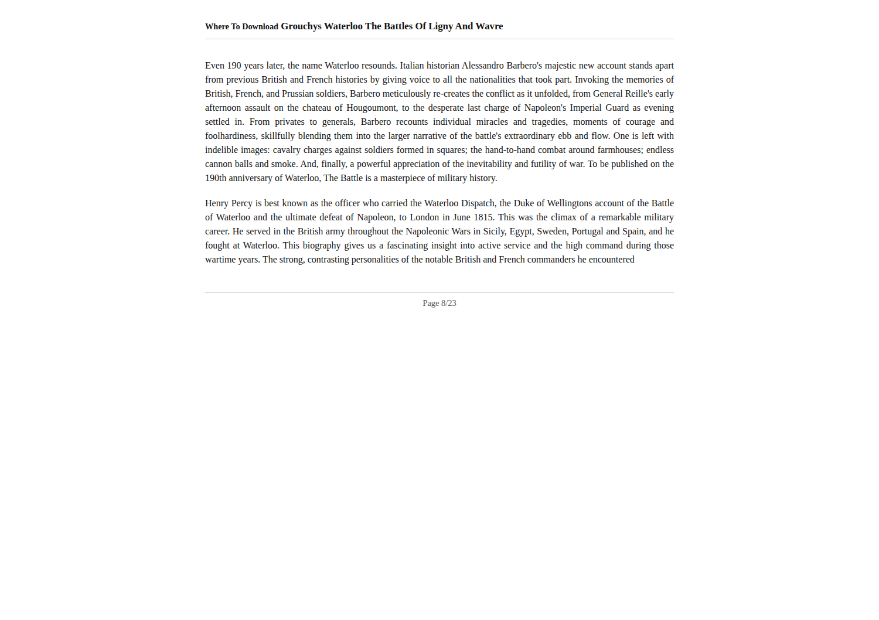Where To Download Grouchys Waterloo The Battles Of Ligny And Wavre
Even 190 years later, the name Waterloo resounds. Italian historian Alessandro Barbero's majestic new account stands apart from previous British and French histories by giving voice to all the nationalities that took part. Invoking the memories of British, French, and Prussian soldiers, Barbero meticulously re-creates the conflict as it unfolded, from General Reille's early afternoon assault on the chateau of Hougoumont, to the desperate last charge of Napoleon's Imperial Guard as evening settled in. From privates to generals, Barbero recounts individual miracles and tragedies, moments of courage and foolhardiness, skillfully blending them into the larger narrative of the battle's extraordinary ebb and flow. One is left with indelible images: cavalry charges against soldiers formed in squares; the hand-to-hand combat around farmhouses; endless cannon balls and smoke. And, finally, a powerful appreciation of the inevitability and futility of war. To be published on the 190th anniversary of Waterloo, The Battle is a masterpiece of military history.
Henry Percy is best known as the officer who carried the Waterloo Dispatch, the Duke of Wellingtons account of the Battle of Waterloo and the ultimate defeat of Napoleon, to London in June 1815. This was the climax of a remarkable military career. He served in the British army throughout the Napoleonic Wars in Sicily, Egypt, Sweden, Portugal and Spain, and he fought at Waterloo. This biography gives us a fascinating insight into active service and the high command during those wartime years. The strong, contrasting personalities of the notable British and French commanders he encountered
Page 8/23